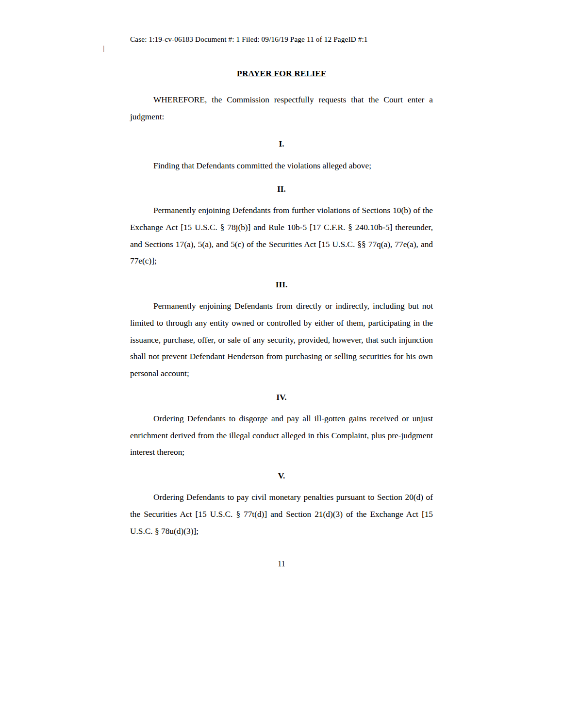|
Case: 1:19-cv-06183 Document #: 1 Filed: 09/16/19 Page 11 of 12 PageID #:1
PRAYER FOR RELIEF
WHEREFORE, the Commission respectfully requests that the Court enter a judgment:
I.
Finding that Defendants committed the violations alleged above;
II.
Permanently enjoining Defendants from further violations of Sections 10(b) of the Exchange Act [15 U.S.C. § 78j(b)] and Rule 10b-5 [17 C.F.R. § 240.10b-5] thereunder, and Sections 17(a), 5(a), and 5(c) of the Securities Act [15 U.S.C. §§ 77q(a), 77e(a), and 77e(c)];
III.
Permanently enjoining Defendants from directly or indirectly, including but not limited to through any entity owned or controlled by either of them, participating in the issuance, purchase, offer, or sale of any security, provided, however, that such injunction shall not prevent Defendant Henderson from purchasing or selling securities for his own personal account;
IV.
Ordering Defendants to disgorge and pay all ill-gotten gains received or unjust enrichment derived from the illegal conduct alleged in this Complaint, plus pre-judgment interest thereon;
V.
Ordering Defendants to pay civil monetary penalties pursuant to Section 20(d) of the Securities Act [15 U.S.C. § 77t(d)] and Section 21(d)(3) of the Exchange Act [15 U.S.C. § 78u(d)(3)];
11